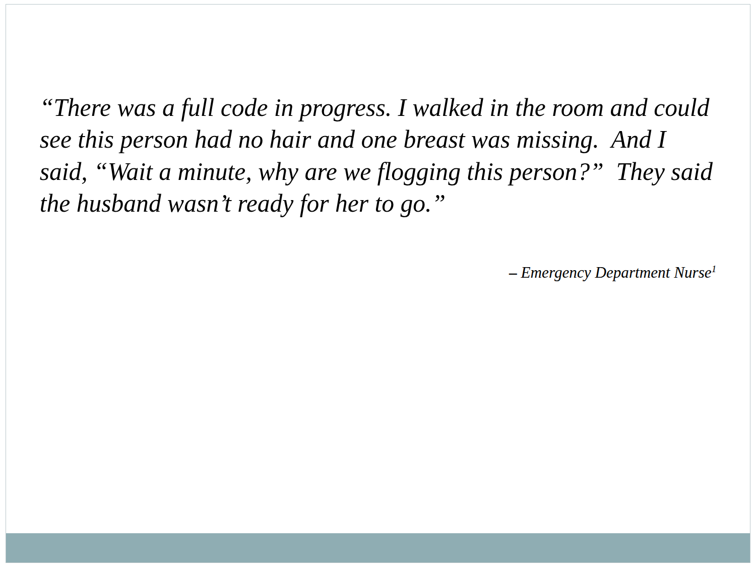“There was a full code in progress. I walked in the room and could see this person had no hair and one breast was missing. And I said, “Wait a minute, why are we flogging this person?” They said the husband wasn’t ready for her to go.”
– Emergency Department Nurse1